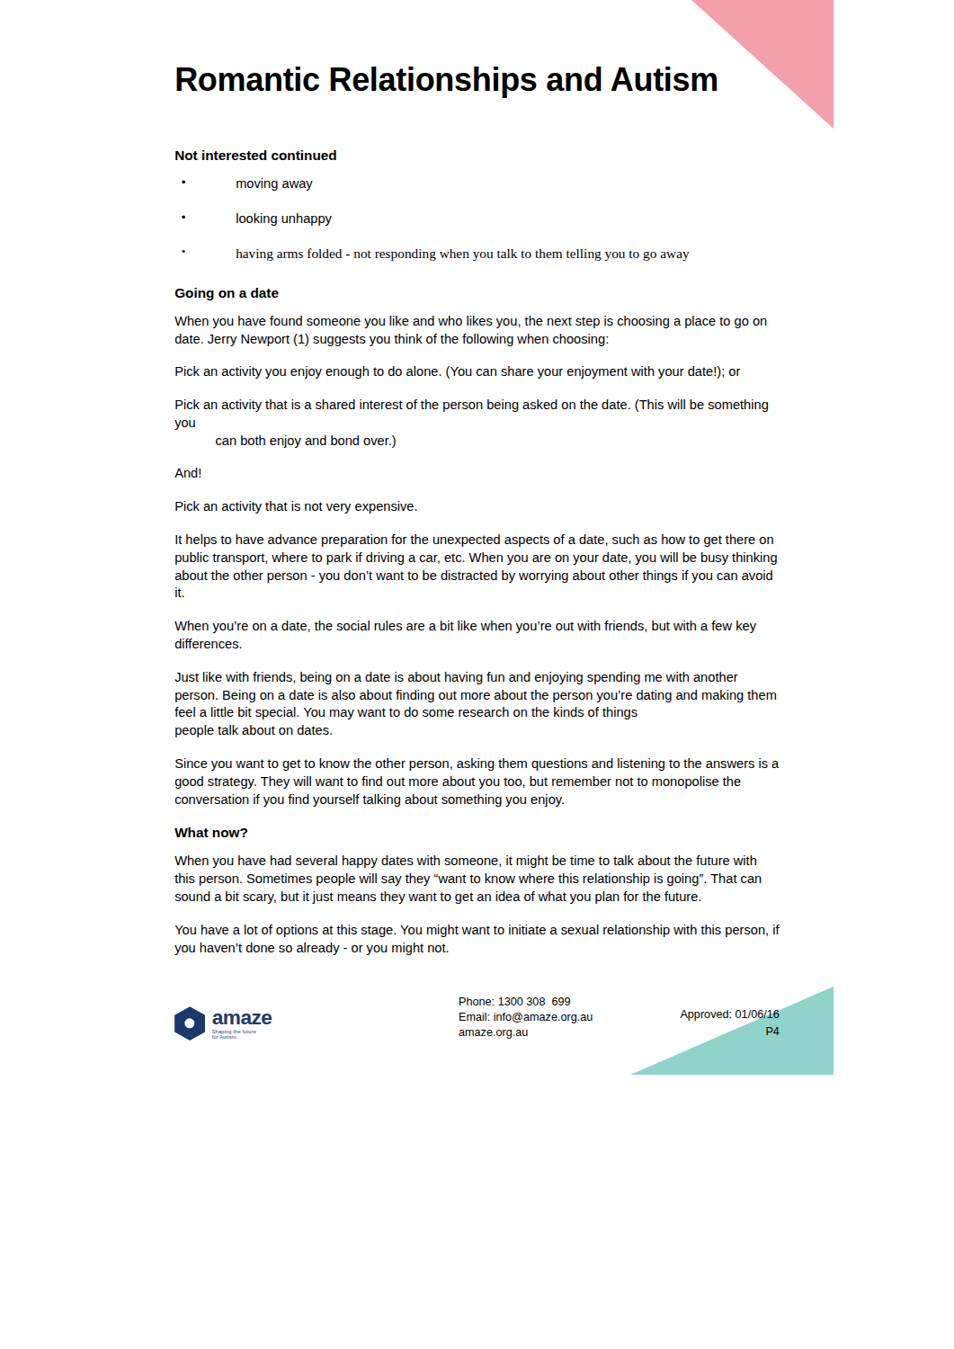Romantic Relationships and Autism
Not interested continued
moving away
looking unhappy
having arms folded - not responding when you talk to them telling you to go away
Going on a date
When you have found someone you like and who likes you, the next step is choosing a place to go on date. Jerry Newport (1) suggests you think of the following when choosing:
Pick an activity you enjoy enough to do alone. (You can share your enjoyment with your date!); or
Pick an activity that is a shared interest of the person being asked on the date. (This will be something you can both enjoy and bond over.)
And!
Pick an activity that is not very expensive.
It helps to have advance preparation for the unexpected aspects of a date, such as how to get there on public transport, where to park if driving a car, etc. When you are on your date, you will be busy thinking about the other person - you don’t want to be distracted by worrying about other things if you can avoid it.
When you’re on a date, the social rules are a bit like when you’re out with friends, but with a few key differences.
Just like with friends, being on a date is about having fun and enjoying spending me with another person. Being on a date is also about finding out more about the person you’re dating and making them feel a little bit special. You may want to do some research on the kinds of things
people talk about on dates.
Since you want to get to know the other person, asking them questions and listening to the answers is a good strategy. They will want to find out more about you too, but remember not to monopolise the conversation if you find yourself talking about something you enjoy.
What now?
When you have had several happy dates with someone, it might be time to talk about the future with this person. Sometimes people will say they “want to know where this relationship is going”. That can sound a bit scary, but it just means they want to get an idea of what you plan for the future.
You have a lot of options at this stage. You might want to initiate a sexual relationship with this person, if you haven’t done so already - or you might not.
amaze Shaping the future
for Autism.
Phone: 1300 308 699
Email: info@amaze.org.au
amaze.org.au
Approved: 01/06/16
P4